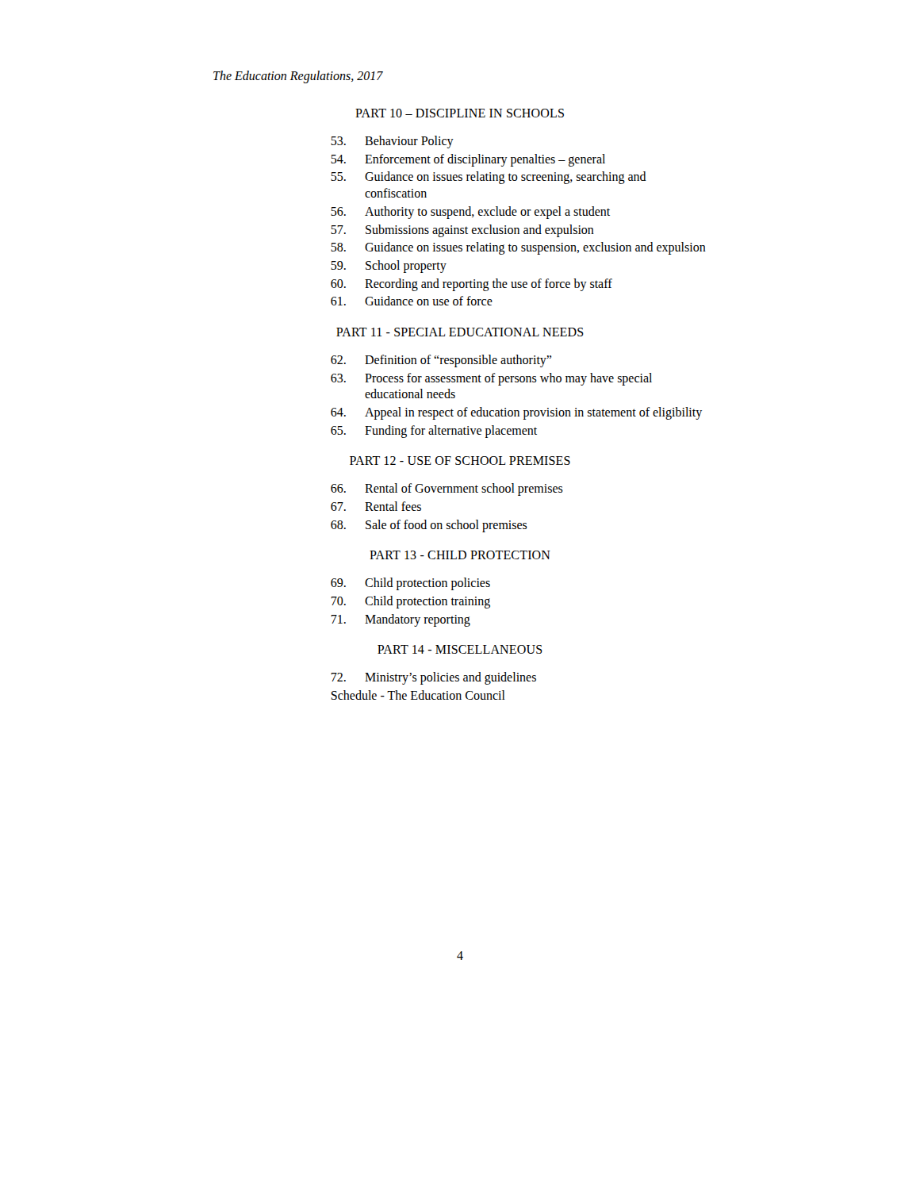The Education Regulations, 2017
PART 10 – DISCIPLINE IN SCHOOLS
53. Behaviour Policy
54. Enforcement of disciplinary penalties – general
55. Guidance on issues relating to screening, searching and confiscation
56. Authority to suspend, exclude or expel a student
57. Submissions against exclusion and expulsion
58. Guidance on issues relating to suspension, exclusion and expulsion
59. School property
60. Recording and reporting the use of force by staff
61. Guidance on use of force
PART 11 - SPECIAL EDUCATIONAL NEEDS
62. Definition of “responsible authority”
63. Process for assessment of persons who may have special educational needs
64. Appeal in respect of education provision in statement of eligibility
65. Funding for alternative placement
PART 12 - USE OF SCHOOL PREMISES
66. Rental of Government school premises
67. Rental fees
68. Sale of food on school premises
PART 13 - CHILD PROTECTION
69. Child protection policies
70. Child protection training
71. Mandatory reporting
PART 14 - MISCELLANEOUS
72. Ministry’s policies and guidelines
Schedule - The Education Council
4